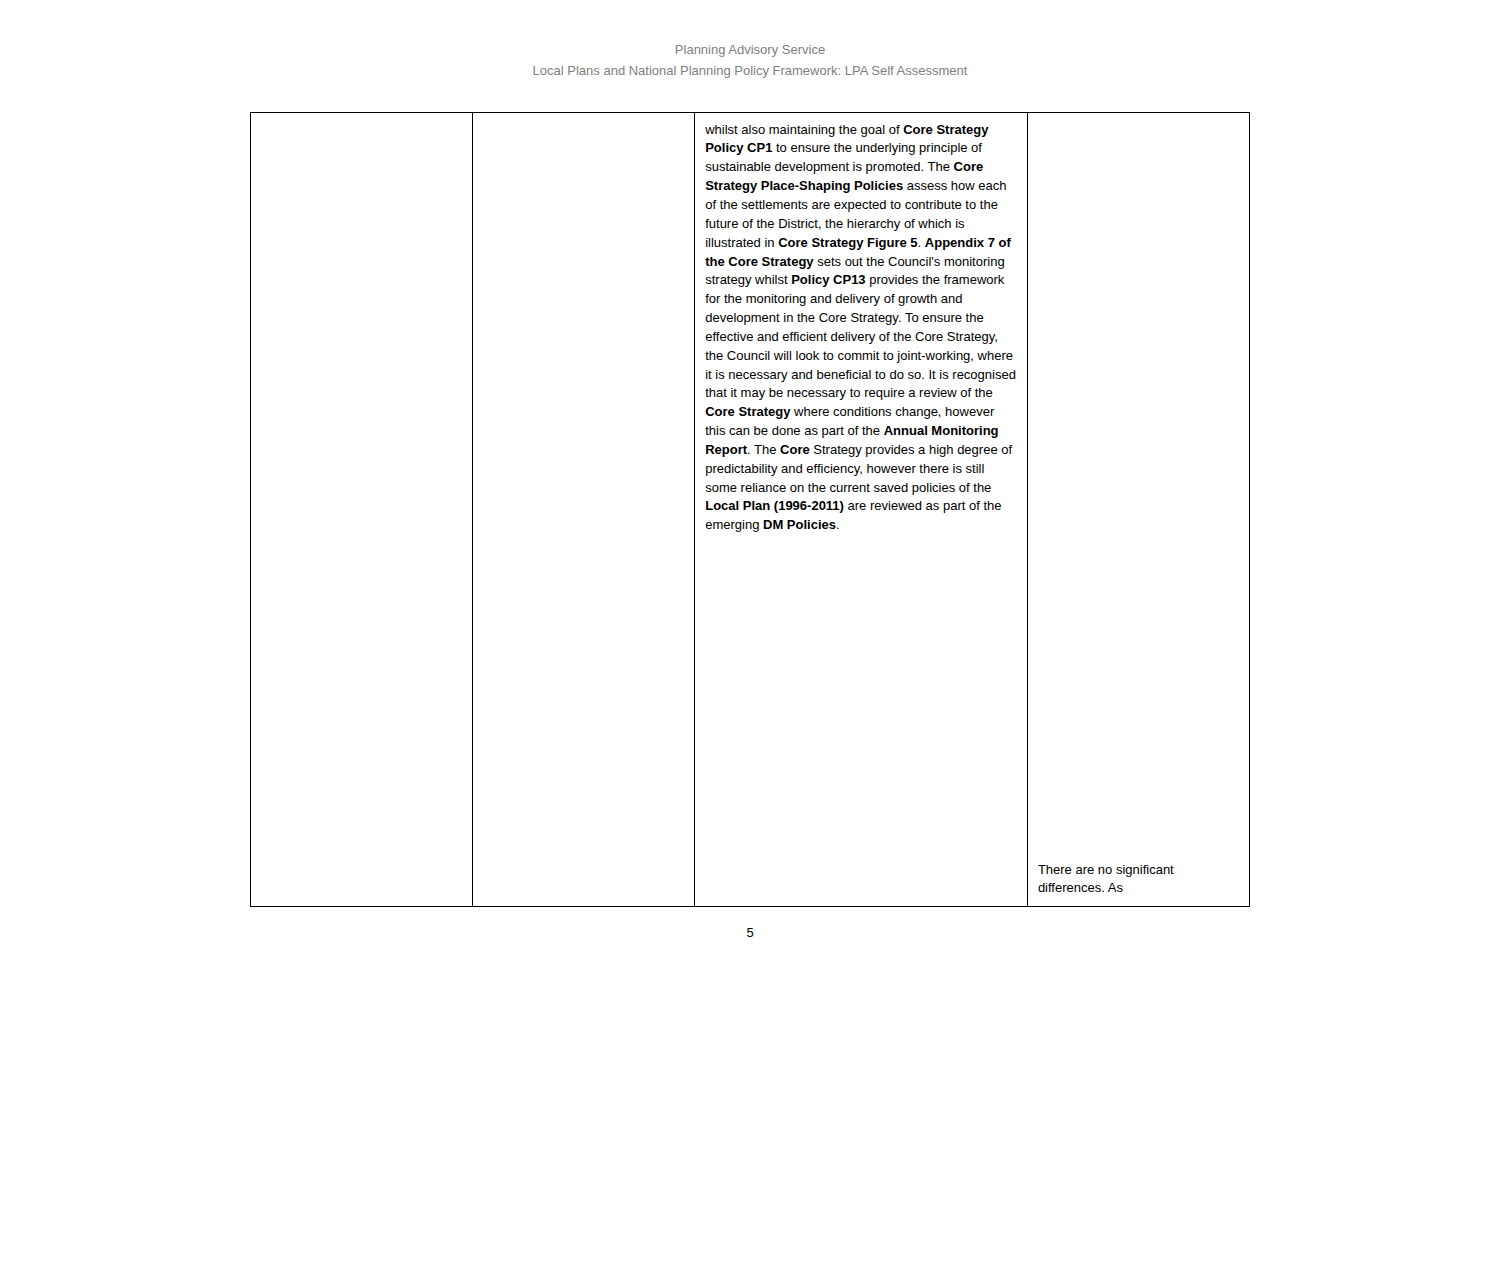Planning Advisory Service
Local Plans and National Planning Policy Framework: LPA Self Assessment
| | | whilst also maintaining the goal of Core Strategy Policy CP1 to ensure the underlying principle of sustainable development is promoted. The Core Strategy Place-Shaping Policies assess how each of the settlements are expected to contribute to the future of the District, the hierarchy of which is illustrated in Core Strategy Figure 5 . Appendix 7 of the Core Strategy sets out the Council's monitoring strategy whilst Policy CP13 provides the framework for the monitoring and delivery of growth and development in the Core Strategy. To ensure the effective and efficient delivery of the Core Strategy, the Council will look to commit to joint-working, where it is necessary and beneficial to do so. It is recognised that it may be necessary to require a review of the Core Strategy where conditions change, however this can be done as part of the Annual Monitoring Report . The Core Strategy provides a high degree of predictability and efficiency, however there is still some reliance on the current saved policies of the Local Plan (1996-2011) are reviewed as part of the emerging DM Policies . | There are no significant differences. As |
5